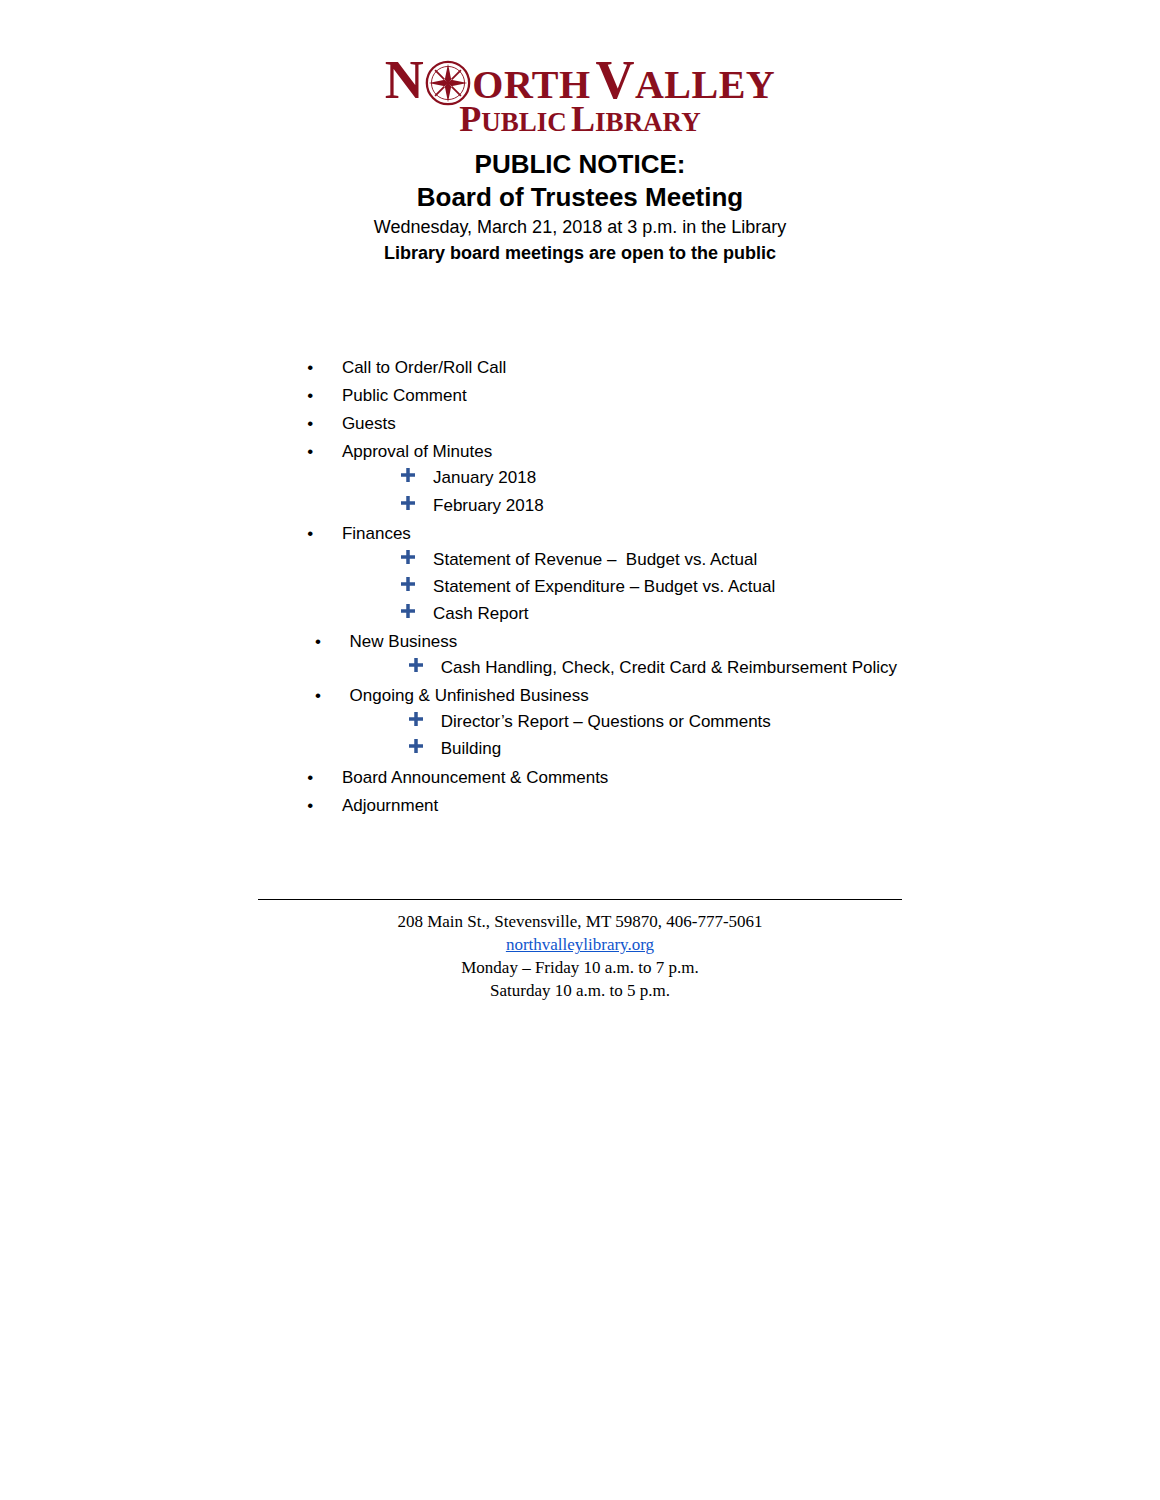N ORTH VALLEY
PUBLIC LIBRARY
PUBLIC NOTICE:
Board of Trustees Meeting
Wednesday, March 21, 2018 at 3 p.m. in the Library
Library board meetings are open to the public
•Call to Order/Roll Call
•Public Comment
•Guests
•Approval of Minutes
January 2018
February 2018
•Finances
Statement of Revenue – Budget vs. Actual
Statement of Expenditure – Budget vs. Actual
Cash Report
•New Business
Cash Handling, Check, Credit Card & Reimbursement Policy
•Ongoing & Unfinished Business
Director’s Report – Questions or Comments
Building
•Board Announcement & Comments
•Adjournment
208 Main St., Stevensville, MT 59870, 406-777-5061
northvalleylibrary.org
Monday – Friday 10 a.m. to 7 p.m.
Saturday 10 a.m. to 5 p.m.